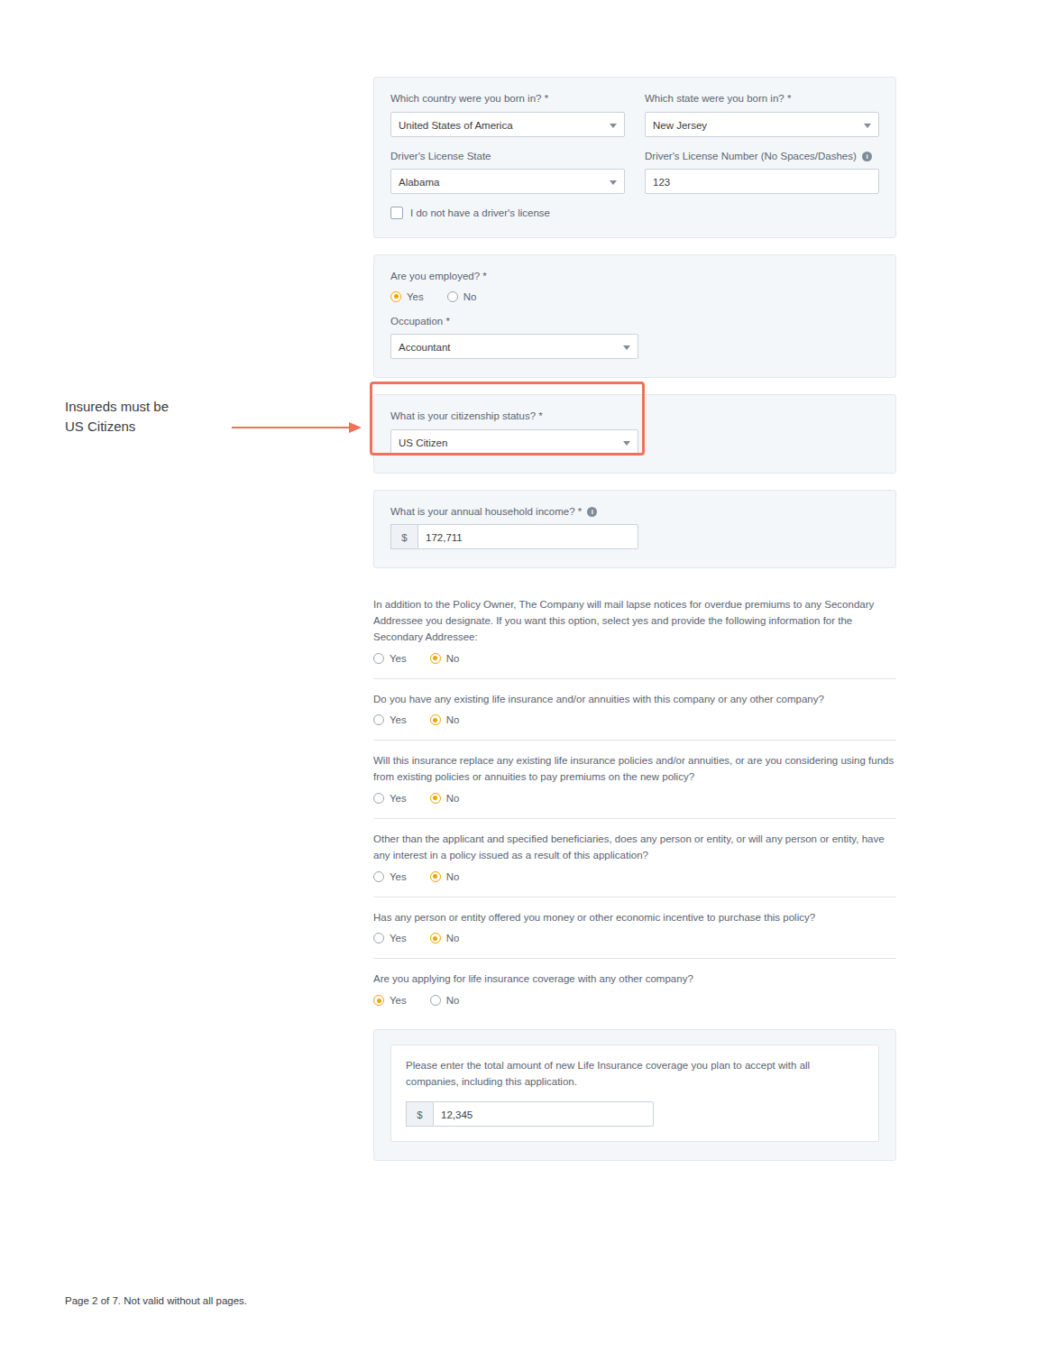Insureds must be
US Citizens
Which country were you born in? *
United States of America
Which state were you born in? *
New Jersey
Driver's License State
Alabama
Driver's License Number (No Spaces/Dashes) i
123
I do not have a driver's license
Are you employed? *
Yes No
Occupation *
Accountant
What is your citizenship status? *
US Citizen
What is your annual household income? * i
$
172,711
In addition to the Policy Owner, The Company will mail lapse notices for overdue premiums to any Secondary Addressee you designate. If you want this option, select yes and provide the following information for the Secondary Addressee:
Yes No
Do you have any existing life insurance and/or annuities with this company or any other company?
Yes No
Will this insurance replace any existing life insurance policies and/or annuities, or are you considering using funds from existing policies or annuities to pay premiums on the new policy?
Yes No
Other than the applicant and specified beneficiaries, does any person or entity, or will any person or entity, have any interest in a policy issued as a result of this application?
Yes No
Has any person or entity offered you money or other economic incentive to purchase this policy?
Yes No
Are you applying for life insurance coverage with any other company?
Yes No
Please enter the total amount of new Life Insurance coverage you plan to accept with all companies, including this application.
$
12,345
Page 2 of 7. Not valid without all pages.